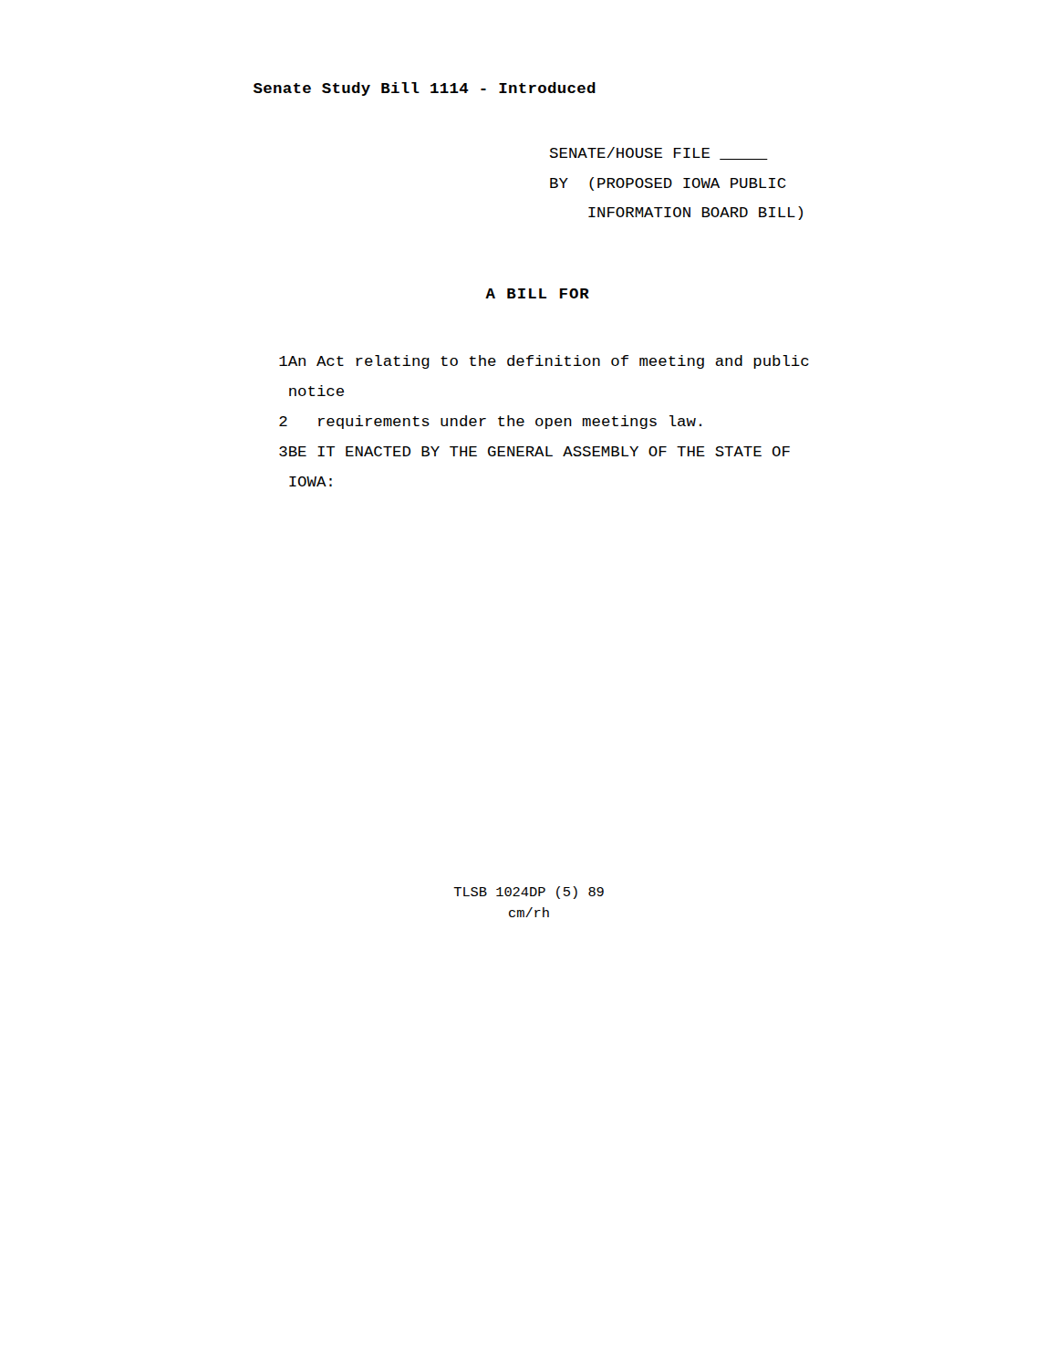Senate Study Bill 1114 - Introduced
SENATE/HOUSE FILE
BY (PROPOSED IOWA PUBLIC
INFORMATION BOARD BILL)
A BILL FOR
| 1 | An Act relating to the definition of meeting and public notice |
| 2 | requirements under the open meetings law. |
| 3 | BE IT ENACTED BY THE GENERAL ASSEMBLY OF THE STATE OF IOWA: |
TLSB 1024DP (5) 89
cm/rh